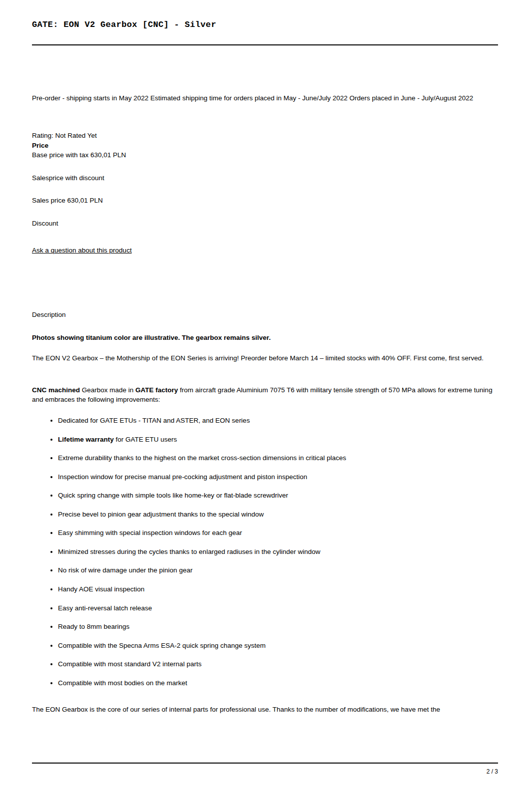GATE: EON V2 Gearbox [CNC] - Silver
Pre-order - shipping starts in May 2022 Estimated shipping time for orders placed in May - June/July 2022 Orders placed in June - July/August 2022
Rating: Not Rated Yet
Price
Base price with tax 630,01 PLN
Salesprice with discount
Sales price 630,01 PLN
Discount
Ask a question about this product
Description
Photos showing titanium color are illustrative. The gearbox remains silver.
The EON V2 Gearbox – the Mothership of the EON Series is arriving! Preorder before March 14 – limited stocks with 40% OFF. First come, first served.
CNC machined Gearbox made in GATE factory from aircraft grade Aluminium 7075 T6 with military tensile strength of 570 MPa allows for extreme tuning and embraces the following improvements:
Dedicated for GATE ETUs - TITAN and ASTER, and EON series
Lifetime warranty for GATE ETU users
Extreme durability thanks to the highest on the market cross-section dimensions in critical places
Inspection window for precise manual pre-cocking adjustment and piston inspection
Quick spring change with simple tools like home-key or flat-blade screwdriver
Precise bevel to pinion gear adjustment thanks to the special window
Easy shimming with special inspection windows for each gear
Minimized stresses during the cycles thanks to enlarged radiuses in the cylinder window
No risk of wire damage under the pinion gear
Handy AOE visual inspection
Easy anti-reversal latch release
Ready to 8mm bearings
Compatible with the Specna Arms ESA-2 quick spring change system
Compatible with most standard V2 internal parts
Compatible with most bodies on the market
The EON Gearbox is the core of our series of internal parts for professional use. Thanks to the number of modifications, we have met the
2 / 3